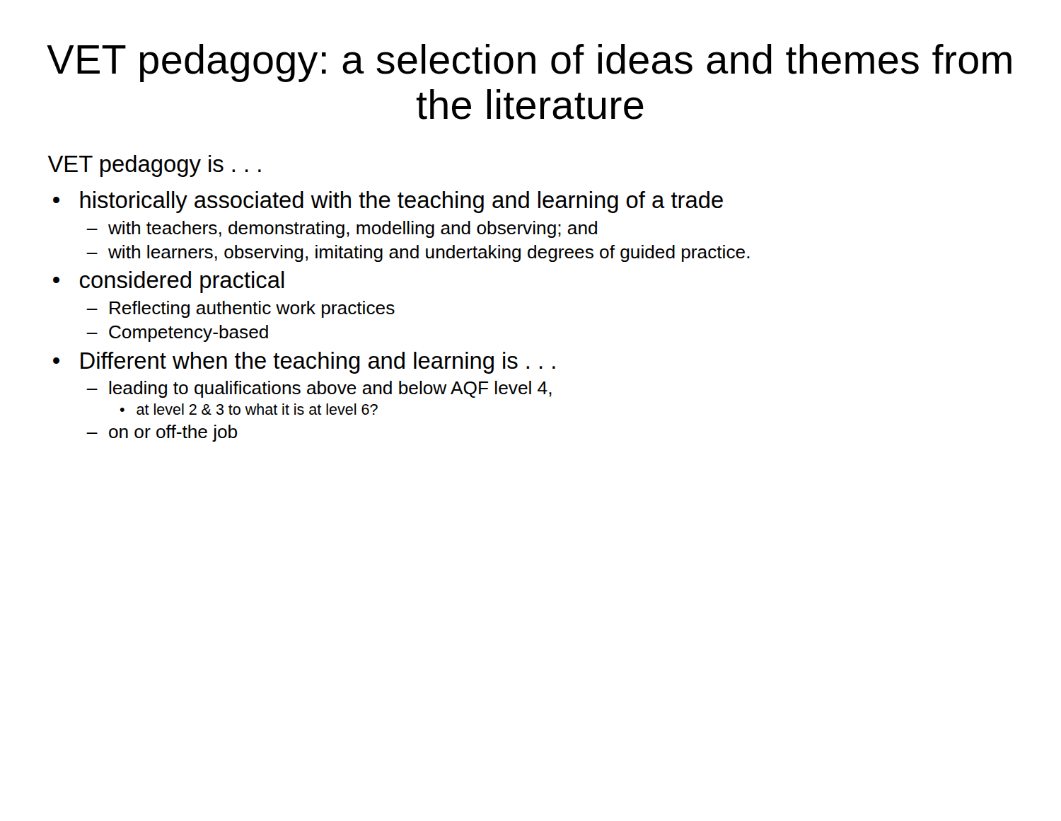VET pedagogy: a selection of ideas and themes from the literature
VET pedagogy is . . .
•historically associated with the teaching and learning of a trade
–with teachers, demonstrating, modelling and observing; and
–with learners, observing, imitating and undertaking degrees of guided practice.
•considered practical
–Reflecting authentic work practices
–Competency-based
•Different when the teaching and learning is . . .
–leading to qualifications above and below AQF level 4,
•at level 2 & 3 to what it is at level 6?
–on or off-the job